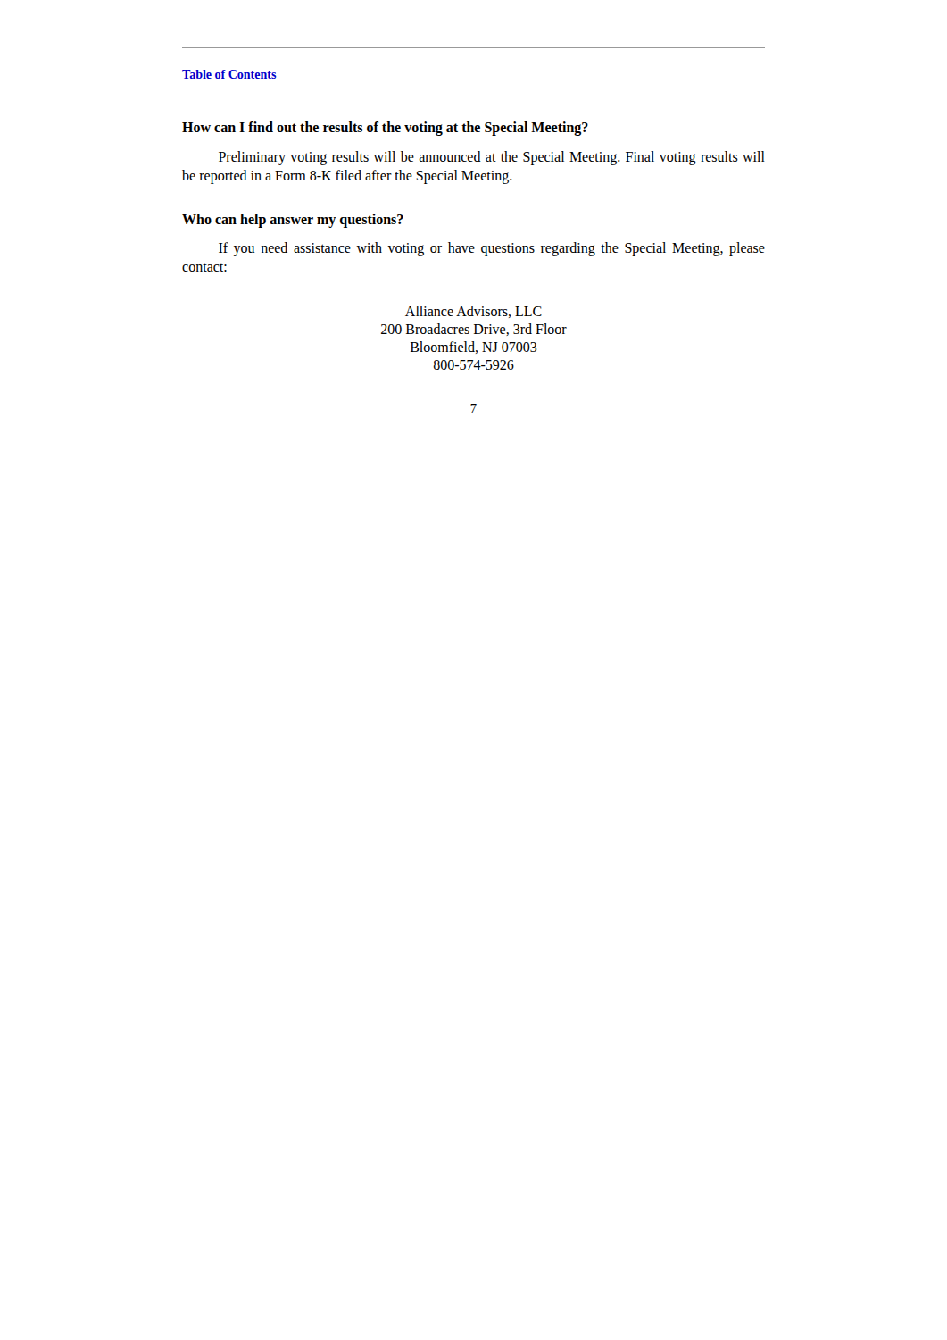Table of Contents
How can I find out the results of the voting at the Special Meeting?
Preliminary voting results will be announced at the Special Meeting. Final voting results will be reported in a Form 8-K filed after the Special Meeting.
Who can help answer my questions?
If you need assistance with voting or have questions regarding the Special Meeting, please contact:
Alliance Advisors, LLC
200 Broadacres Drive, 3rd Floor
Bloomfield, NJ 07003
800-574-5926
7